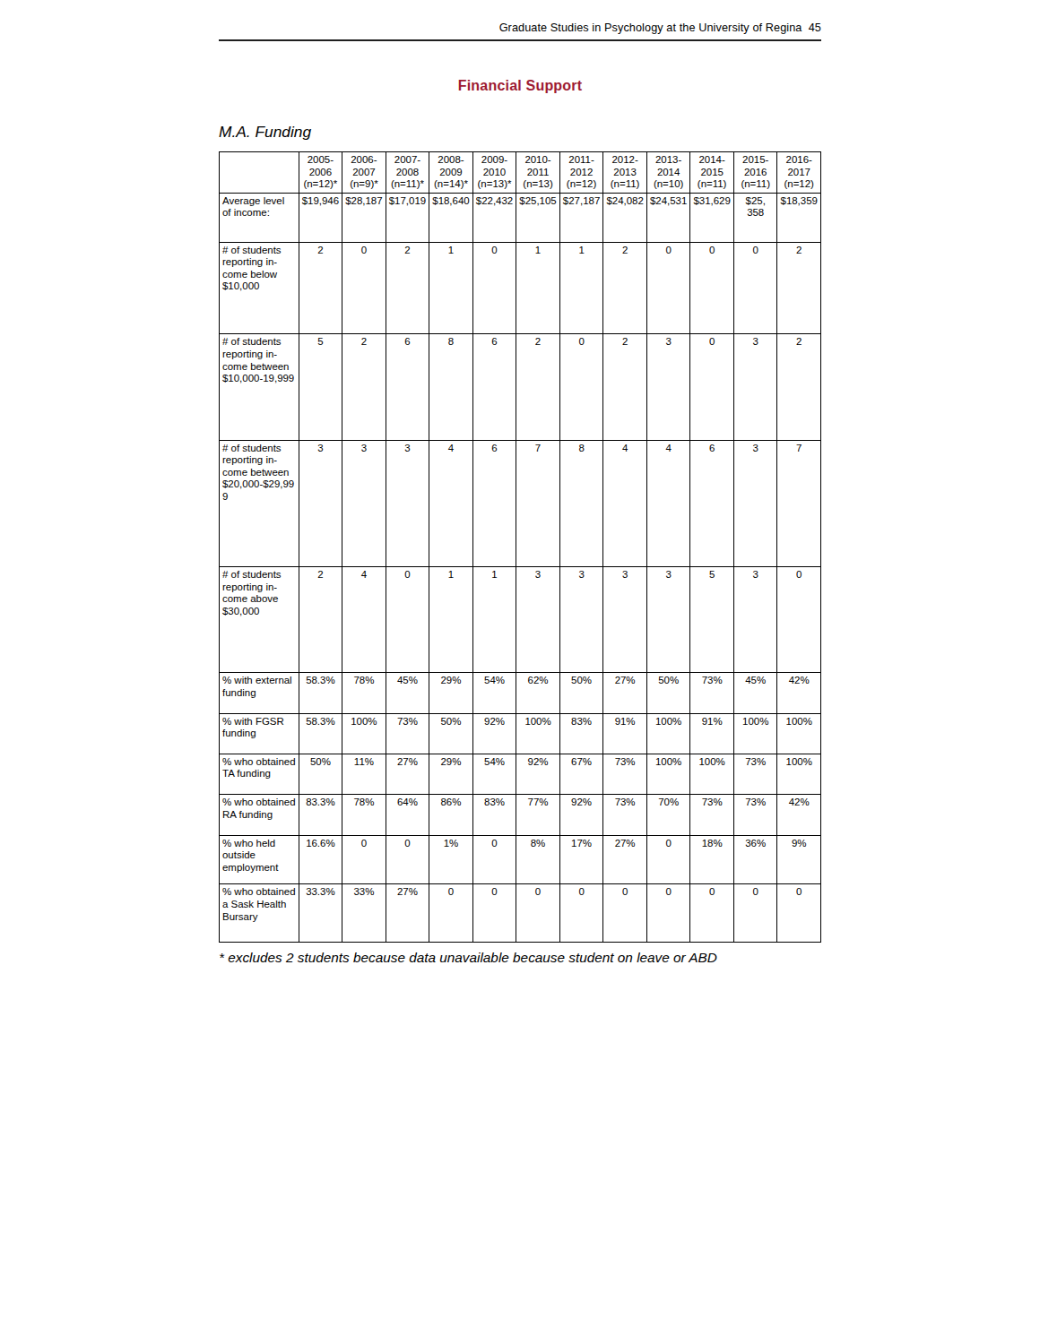Graduate Studies in Psychology at the University of Regina 45
Financial Support
M.A. Funding
| | 2005- 2006 (n=12)* | 2006- 2007 (n=9)* | 2007- 2008 (n=11)* | 2008- 2009 (n=14)* | 2009- 2010 (n=13)* | 2010- 2011 (n=13) | 2011- 2012 (n=12) | 2012- 2013 (n=11) | 2013- 2014 (n=10) | 2014- 2015 (n=11) | 2015- 2016 (n=11) | 2016- 2017 (n=12) |
| --- | --- | --- | --- | --- | --- | --- | --- | --- | --- | --- | --- | --- |
| Average level of income: | $19,946 | $28,187 | $17,019 | $18,640 | $22,432 | $25,105 | $27,187 | $24,082 | $24,531 | $31,629 | $25, 358 | $18,359 |
| # of students reporting income below $10,000 | 2 | 0 | 2 | 1 | 0 | 1 | 1 | 2 | 0 | 0 | 0 | 2 |
| # of students reporting income between $10,000-19,999 | 5 | 2 | 6 | 8 | 6 | 2 | 0 | 2 | 3 | 0 | 3 | 2 |
| # of students reporting income between $20,000-$29,999 | 3 | 3 | 3 | 4 | 6 | 7 | 8 | 4 | 4 | 6 | 3 | 7 |
| # of students reporting income above $30,000 | 2 | 4 | 0 | 1 | 1 | 3 | 3 | 3 | 3 | 5 | 3 | 0 |
| % with external funding | 58.3% | 78% | 45% | 29% | 54% | 62% | 50% | 27% | 50% | 73% | 45% | 42% |
| % with FGSR funding | 58.3% | 100% | 73% | 50% | 92% | 100% | 83% | 91% | 100% | 91% | 100% | 100% |
| % who obtained TA funding | 50% | 11% | 27% | 29% | 54% | 92% | 67% | 73% | 100% | 100% | 73% | 100% |
| % who obtained RA funding | 83.3% | 78% | 64% | 86% | 83% | 77% | 92% | 73% | 70% | 73% | 73% | 42% |
| % who held outside employment | 16.6% | 0 | 0 | 1% | 0 | 8% | 17% | 27% | 0 | 18% | 36% | 9% |
| % who obtained a Sask Health Bursary | 33.3% | 33% | 27% | 0 | 0 | 0 | 0 | 0 | 0 | 0 | 0 | 0 |
* excludes 2 students because data unavailable because student on leave or ABD